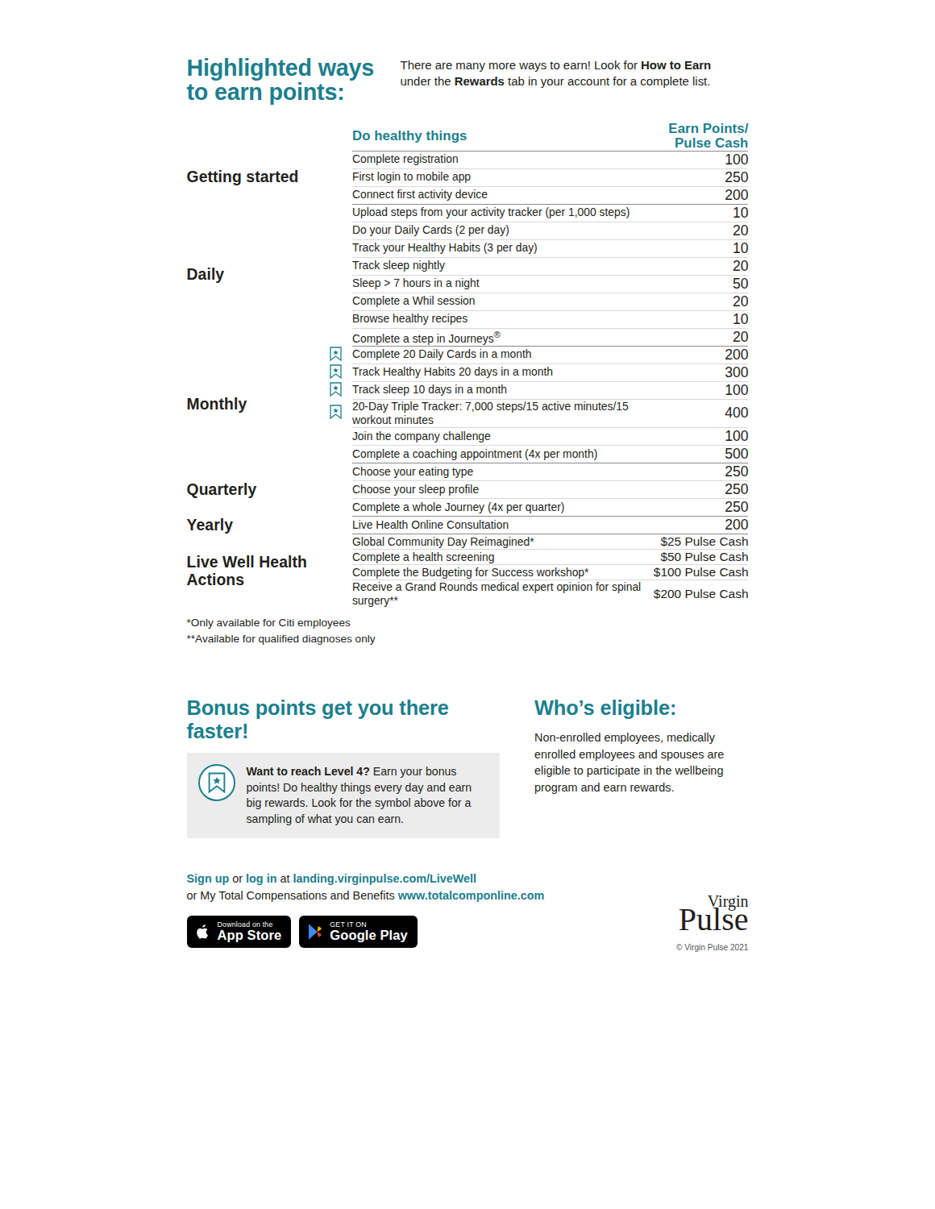Highlighted ways to earn points:
There are many more ways to earn! Look for How to Earn under the Rewards tab in your account for a complete list.
| | | Do healthy things | Earn Points/ Pulse Cash |
| --- | --- | --- | --- |
| Getting started | | Complete registration | 100 |
| | First login to mobile app | 250 |
| | Connect first activity device | 200 |
| Daily | | Upload steps from your activity tracker (per 1,000 steps) | 10 |
| | Do your Daily Cards (2 per day) | 20 |
| | Track your Healthy Habits (3 per day) | 10 |
| | Track sleep nightly | 20 |
| | Sleep > 7 hours in a night | 50 |
| | Complete a Whil session | 20 |
| | Browse healthy recipes | 10 |
| | Complete a step in Journeys ® | 20 |
| Monthly | | Complete 20 Daily Cards in a month | 200 |
| | Track Healthy Habits 20 days in a month | 300 |
| | Track sleep 10 days in a month | 100 |
| | 20-Day Triple Tracker: 7,000 steps/15 active minutes/15 workout minutes | 400 |
| | Join the company challenge | 100 |
| | Complete a coaching appointment (4x per month) | 500 |
| Quarterly | | Choose your eating type | 250 |
| | Choose your sleep profile | 250 |
| | Complete a whole Journey (4x per quarter) | 250 |
| Yearly | | Live Health Online Consultation | 200 |
| Live Well Health Actions | | Global Community Day Reimagined* | $25 Pulse Cash |
| | Complete a health screening | $50 Pulse Cash |
| | Complete the Budgeting for Success workshop* | $100 Pulse Cash |
| | Receive a Grand Rounds medical expert opinion for spinal surgery** | $200 Pulse Cash |
*Only available for Citi employees
**Available for qualified diagnoses only
Bonus points get you there faster!
Want to reach Level 4? Earn your bonus points! Do healthy things every day and earn big rewards. Look for the symbol above for a sampling of what you can earn.
Who’s eligible:
Non-enrolled employees, medically enrolled employees and spouses are eligible to participate in the wellbeing program and earn rewards.
Sign up or log in at landing.virginpulse.com/LiveWell
or My Total Compensations and Benefits www.totalcomponline.com
Download on the App Store
GET IT ON Google Play
Virgin Pulse
© Virgin Pulse 2021